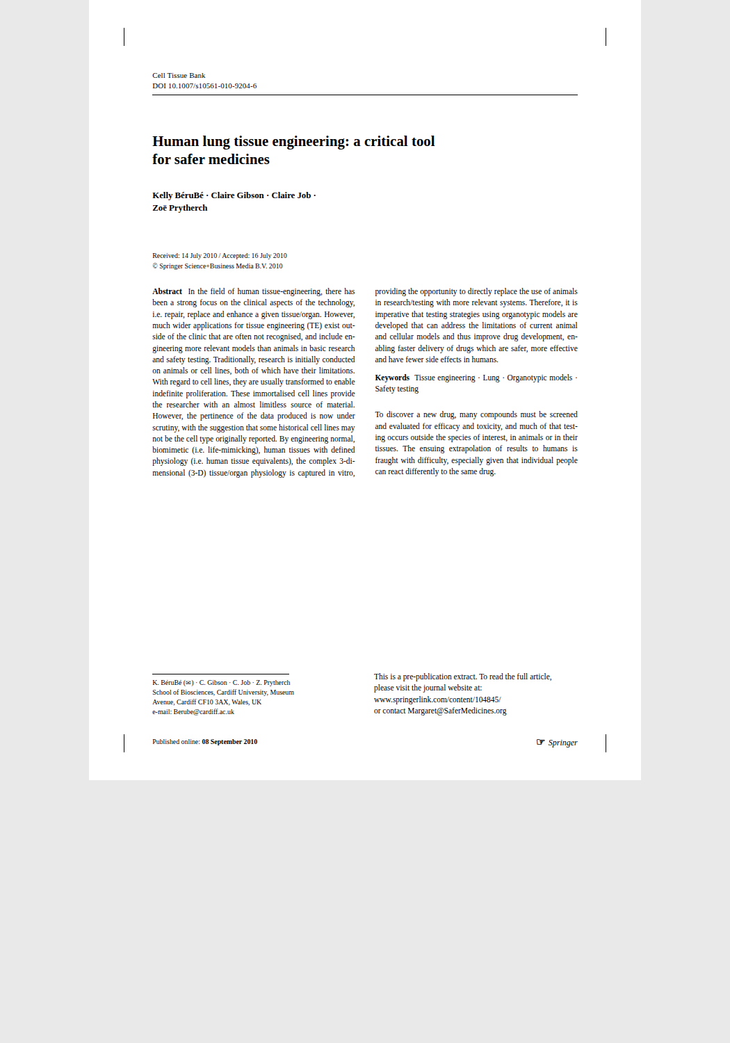Cell Tissue Bank
DOI 10.1007/s10561-010-9204-6
Human lung tissue engineering: a critical tool
for safer medicines
Kelly BéruBé · Claire Gibson · Claire Job ·
Zoë Prytherch
Received: 14 July 2010 / Accepted: 16 July 2010
© Springer Science+Business Media B.V. 2010
Abstract In the field of human tissue-engineering, there has been a strong focus on the clinical aspects of the technology, i.e. repair, replace and enhance a given tissue/organ. However, much wider applications for tissue engineering (TE) exist outside of the clinic that are often not recognised, and include engineering more relevant models than animals in basic research and safety testing. Traditionally, research is initially conducted on animals or cell lines, both of which have their limitations. With regard to cell lines, they are usually transformed to enable indefinite proliferation. These immortalised cell lines provide the researcher with an almost limitless source of material. However, the pertinence of the data produced is now under scrutiny, with the suggestion that some historical cell lines may not be the cell type originally reported. By engineering normal, biomimetic (i.e. life-mimicking), human tissues with defined physiology (i.e. human tissue equivalents), the complex 3-dimensional (3-D) tissue/organ physiology is captured in vitro, providing the opportunity to directly replace the use of animals in research/testing with more relevant systems. Therefore, it is imperative that testing strategies using organotypic models are developed that can address the limitations of current animal and cellular models and thus improve drug development, enabling faster delivery of drugs which are safer, more effective and have fewer side effects in humans.
Keywords Tissue engineering · Lung · Organotypic models · Safety testing
To discover a new drug, many compounds must be screened and evaluated for efficacy and toxicity, and much of that testing occurs outside the species of interest, in animals or in their tissues. The ensuing extrapolation of results to humans is fraught with difficulty, especially given that individual people can react differently to the same drug.
K. BéruBé (✉) · C. Gibson · C. Job · Z. Prytherch
School of Biosciences, Cardiff University, Museum
Avenue, Cardiff CF10 3AX, Wales, UK
e-mail: Berube@cardiff.ac.uk
This is a pre-publication extract. To read the full article,
please visit the journal website at:
www.springerlink.com/content/104845/
or contact Margaret@SaferMedicines.org
Published online: 08 September 2010
☞ Springer